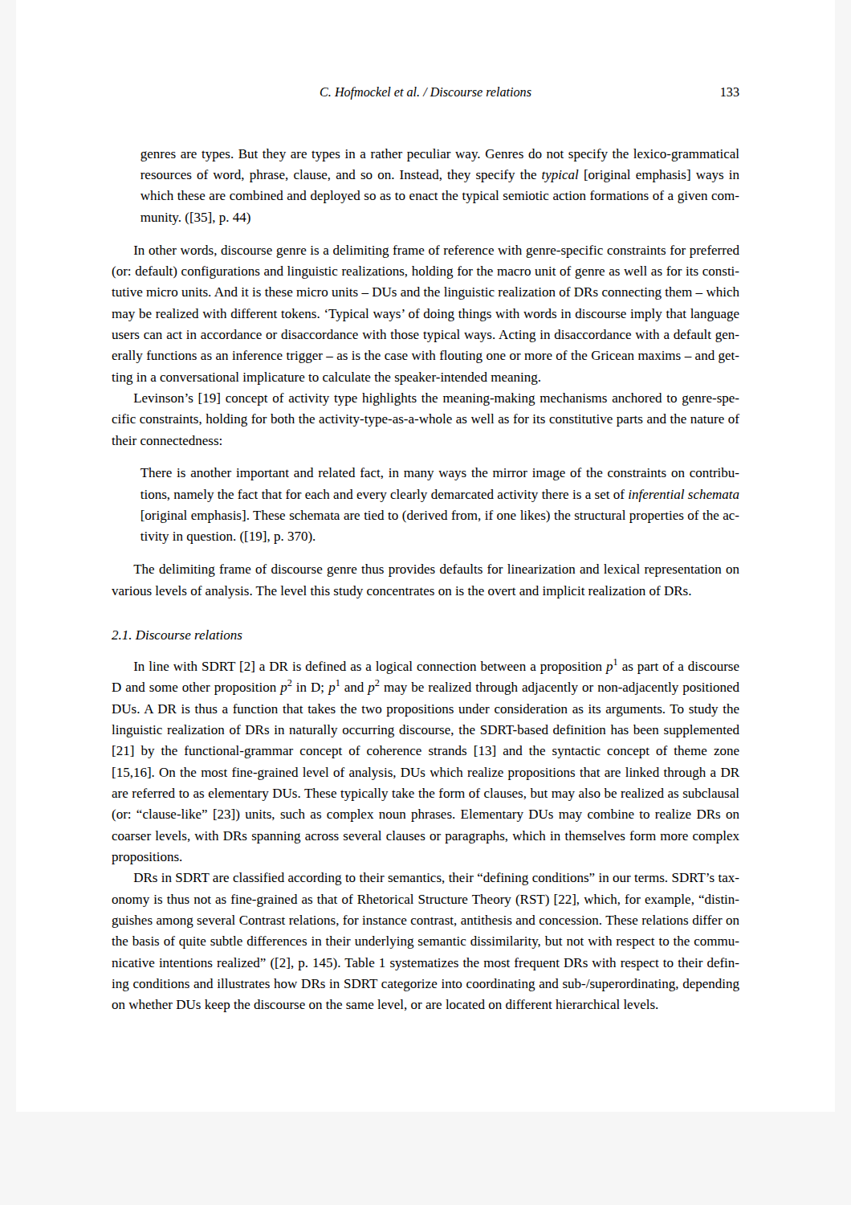C. Hofmockel et al. / Discourse relations 133
genres are types. But they are types in a rather peculiar way. Genres do not specify the lexico-grammatical resources of word, phrase, clause, and so on. Instead, they specify the typical [original emphasis] ways in which these are combined and deployed so as to enact the typical semiotic action formations of a given community. ([35], p. 44)
In other words, discourse genre is a delimiting frame of reference with genre-specific constraints for preferred (or: default) configurations and linguistic realizations, holding for the macro unit of genre as well as for its constitutive micro units. And it is these micro units – DUs and the linguistic realization of DRs connecting them – which may be realized with different tokens. ‘Typical ways’ of doing things with words in discourse imply that language users can act in accordance or disaccordance with those typical ways. Acting in disaccordance with a default generally functions as an inference trigger – as is the case with flouting one or more of the Gricean maxims – and getting in a conversational implicature to calculate the speaker-intended meaning.
Levinson’s [19] concept of activity type highlights the meaning-making mechanisms anchored to genre-specific constraints, holding for both the activity-type-as-a-whole as well as for its constitutive parts and the nature of their connectedness:
There is another important and related fact, in many ways the mirror image of the constraints on contributions, namely the fact that for each and every clearly demarcated activity there is a set of inferential schemata [original emphasis]. These schemata are tied to (derived from, if one likes) the structural properties of the activity in question. ([19], p. 370).
The delimiting frame of discourse genre thus provides defaults for linearization and lexical representation on various levels of analysis. The level this study concentrates on is the overt and implicit realization of DRs.
2.1. Discourse relations
In line with SDRT [2] a DR is defined as a logical connection between a proposition p1 as part of a discourse D and some other proposition p2 in D; p1 and p2 may be realized through adjacently or non-adjacently positioned DUs. A DR is thus a function that takes the two propositions under consideration as its arguments. To study the linguistic realization of DRs in naturally occurring discourse, the SDRT-based definition has been supplemented [21] by the functional-grammar concept of coherence strands [13] and the syntactic concept of theme zone [15,16]. On the most fine-grained level of analysis, DUs which realize propositions that are linked through a DR are referred to as elementary DUs. These typically take the form of clauses, but may also be realized as subclausal (or: “clause-like” [23]) units, such as complex noun phrases. Elementary DUs may combine to realize DRs on coarser levels, with DRs spanning across several clauses or paragraphs, which in themselves form more complex propositions.
DRs in SDRT are classified according to their semantics, their “defining conditions” in our terms. SDRT’s taxonomy is thus not as fine-grained as that of Rhetorical Structure Theory (RST) [22], which, for example, “distinguishes among several Contrast relations, for instance contrast, antithesis and concession. These relations differ on the basis of quite subtle differences in their underlying semantic dissimilarity, but not with respect to the communicative intentions realized” ([2], p. 145). Table 1 systematizes the most frequent DRs with respect to their defining conditions and illustrates how DRs in SDRT categorize into coordinating and sub-/superordinating, depending on whether DUs keep the discourse on the same level, or are located on different hierarchical levels.